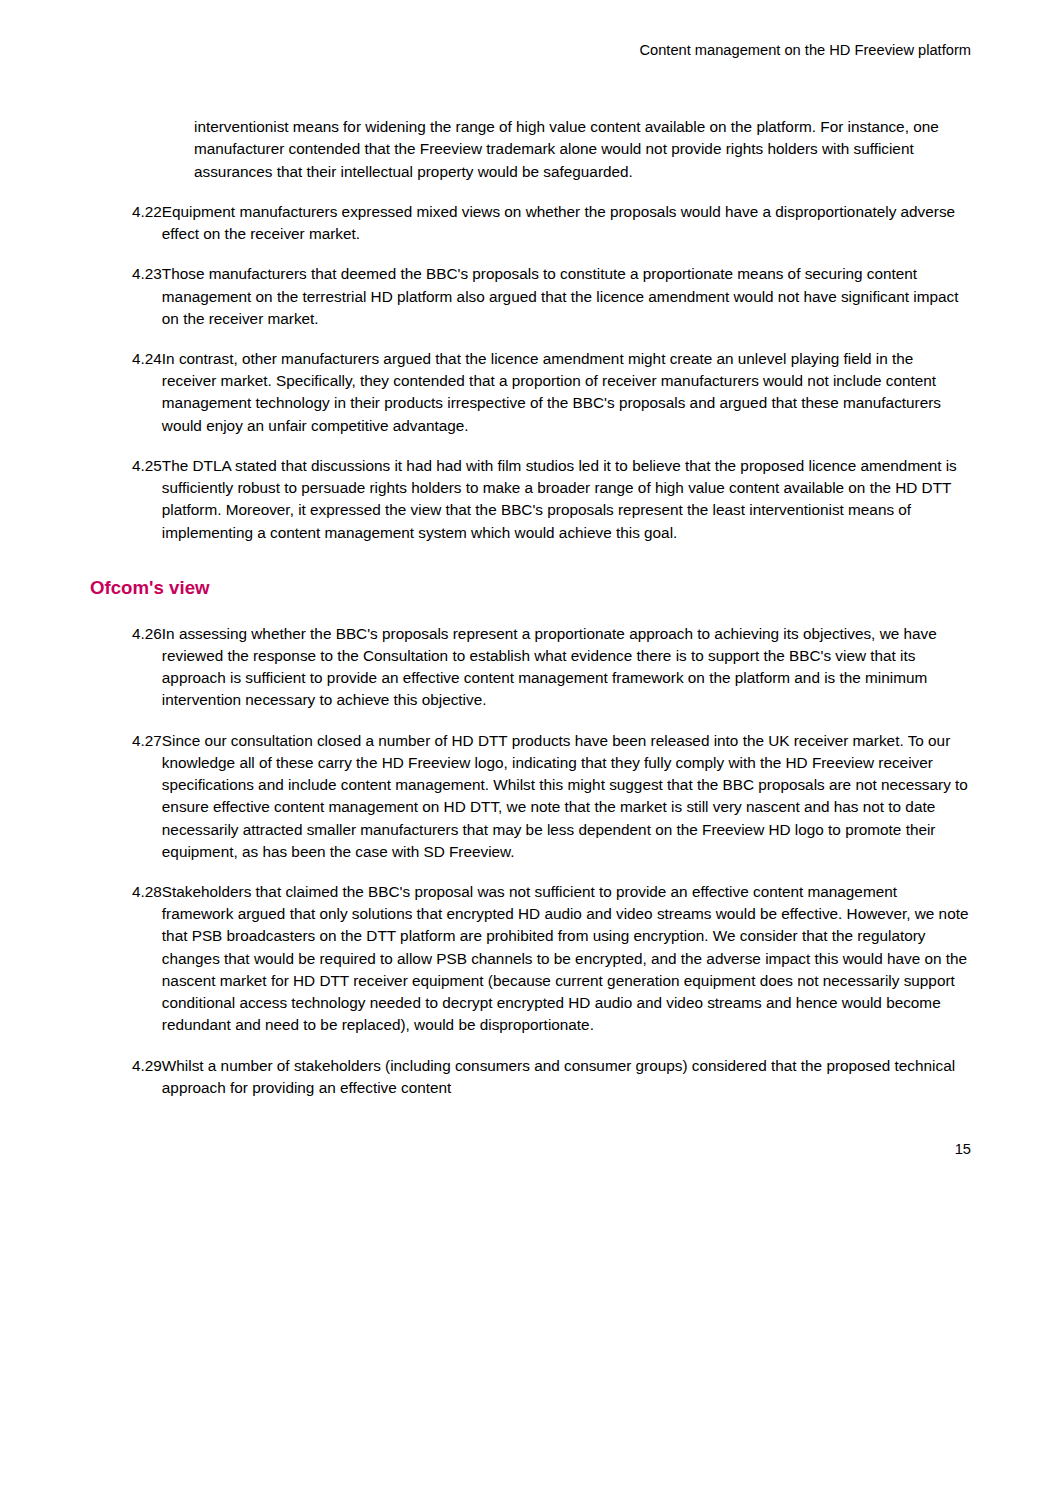Content management on the HD Freeview platform
interventionist means for widening the range of high value content available on the platform. For instance, one manufacturer contended that the Freeview trademark alone would not provide rights holders with sufficient assurances that their intellectual property would be safeguarded.
4.22
Equipment manufacturers expressed mixed views on whether the proposals would have a disproportionately adverse effect on the receiver market.
4.23
Those manufacturers that deemed the BBC's proposals to constitute a proportionate means of securing content management on the terrestrial HD platform also argued that the licence amendment would not have significant impact on the receiver market.
4.24
In contrast, other manufacturers argued that the licence amendment might create an unlevel playing field in the receiver market. Specifically, they contended that a proportion of receiver manufacturers would not include content management technology in their products irrespective of the BBC's proposals and argued that these manufacturers would enjoy an unfair competitive advantage.
4.25
The DTLA stated that discussions it had had with film studios led it to believe that the proposed licence amendment is sufficiently robust to persuade rights holders to make a broader range of high value content available on the HD DTT platform. Moreover, it expressed the view that the BBC's proposals represent the least interventionist means of implementing a content management system which would achieve this goal.
Ofcom's view
4.26
In assessing whether the BBC's proposals represent a proportionate approach to achieving its objectives, we have reviewed the response to the Consultation to establish what evidence there is to support the BBC's view that its approach is sufficient to provide an effective content management framework on the platform and is the minimum intervention necessary to achieve this objective.
4.27
Since our consultation closed a number of HD DTT products have been released into the UK receiver market. To our knowledge all of these carry the HD Freeview logo, indicating that they fully comply with the HD Freeview receiver specifications and include content management. Whilst this might suggest that the BBC proposals are not necessary to ensure effective content management on HD DTT, we note that the market is still very nascent and has not to date necessarily attracted smaller manufacturers that may be less dependent on the Freeview HD logo to promote their equipment, as has been the case with SD Freeview.
4.28
Stakeholders that claimed the BBC's proposal was not sufficient to provide an effective content management framework argued that only solutions that encrypted HD audio and video streams would be effective. However, we note that PSB broadcasters on the DTT platform are prohibited from using encryption. We consider that the regulatory changes that would be required to allow PSB channels to be encrypted, and the adverse impact this would have on the nascent market for HD DTT receiver equipment (because current generation equipment does not necessarily support conditional access technology needed to decrypt encrypted HD audio and video streams and hence would become redundant and need to be replaced), would be disproportionate.
4.29
Whilst a number of stakeholders (including consumers and consumer groups) considered that the proposed technical approach for providing an effective content
15